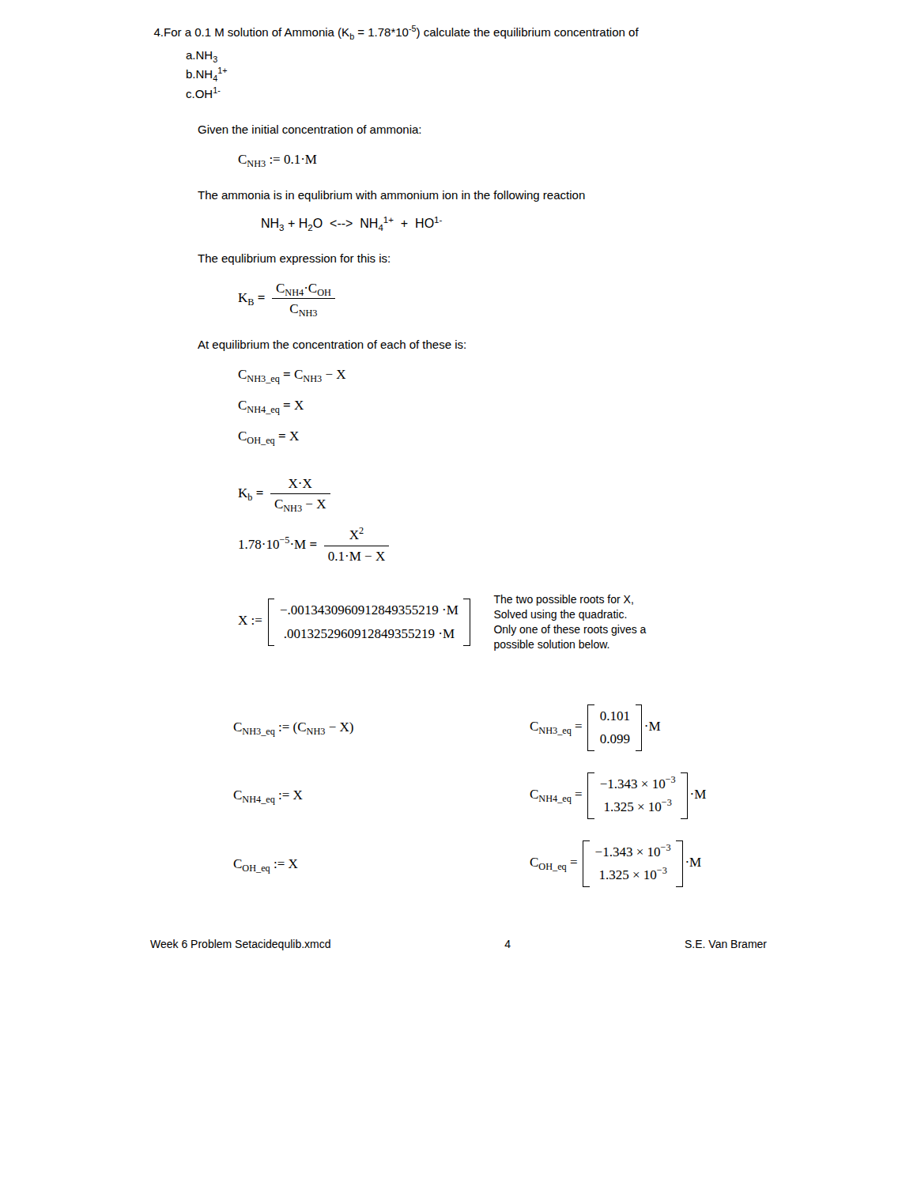4.For a 0.1 M solution of Ammonia (Kb = 1.78*10-5) calculate the equilibrium concentration of
a.NH3
b.NH41+
c.OH1-
Given the initial concentration of ammonia:
CNH3 := 0.1·M
The ammonia is in equlibrium with ammonium ion in the following reaction
NH3 + H2O <--> NH41+ + HO1-
The equlibrium expression for this is:
KB = CNH4·COH CNH3
At equilibrium the concentration of each of these is:
CNH3_eq = CNH3 − X
CNH4_eq = X
COH_eq = X
Kb = X·X CNH3 − X
1.78·10−5·M = X2 0.1·M − X
| X := −.0013430960912849355219 ·M .0013252960912849355219 ·M | The two possible roots for X, Solved using the quadratic. Only one of these roots gives a possible solution below. |
| C NH3_eq := (C NH3 − X) | C NH3_eq = 0.101 0.099 ·M |
| C NH4_eq := X | C NH4_eq = −1.343 × 10 −3 1.325 × 10 −3 ·M |
| C OH_eq := X | C OH_eq = −1.343 × 10 −3 1.325 × 10 −3 ·M |
Week 6 Problem Setacidequlib.xmcd 4 S.E. Van Bramer